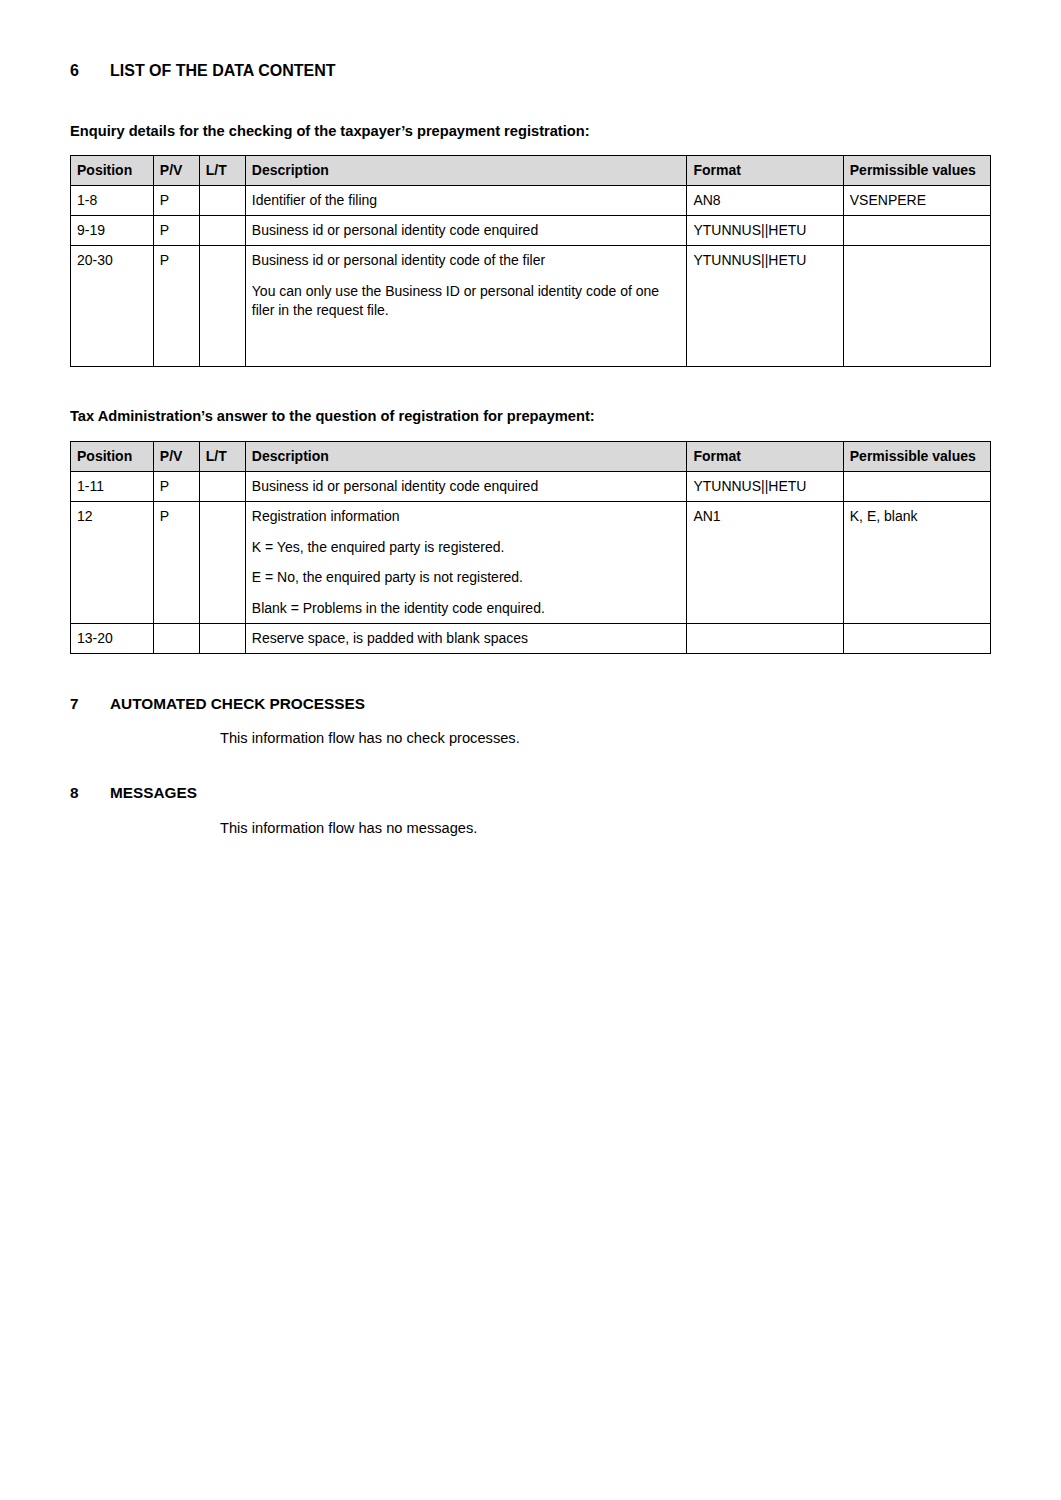6 LIST OF THE DATA CONTENT
Enquiry details for the checking of the taxpayer’s prepayment registration:
| Position | P/V | L/T | Description | Format | Permissible values |
| --- | --- | --- | --- | --- | --- |
| 1-8 | P | | Identifier of the filing | AN8 | VSENPERE |
| 9-19 | P | | Business id or personal identity code enquired | YTUNNUS//HETU | |
| 20-30 | P | | Business id or personal identity code of the filer You can only use the Business ID or personal identity code of one filer in the request file. | YTUNNUS//HETU | |
Tax Administration’s answer to the question of registration for prepayment:
| Position | P/V | L/T | Description | Format | Permissible values |
| --- | --- | --- | --- | --- | --- |
| 1-11 | P | | Business id or personal identity code enquired | YTUNNUS//HETU | |
| 12 | P | | Registration information K = Yes, the enquired party is registered. E = No, the enquired party is not registered. Blank = Problems in the identity code enquired. | AN1 | K, E, blank |
| 13-20 | | | Reserve space, is padded with blank spaces | | |
7 AUTOMATED CHECK PROCESSES
This information flow has no check processes.
8 MESSAGES
This information flow has no messages.